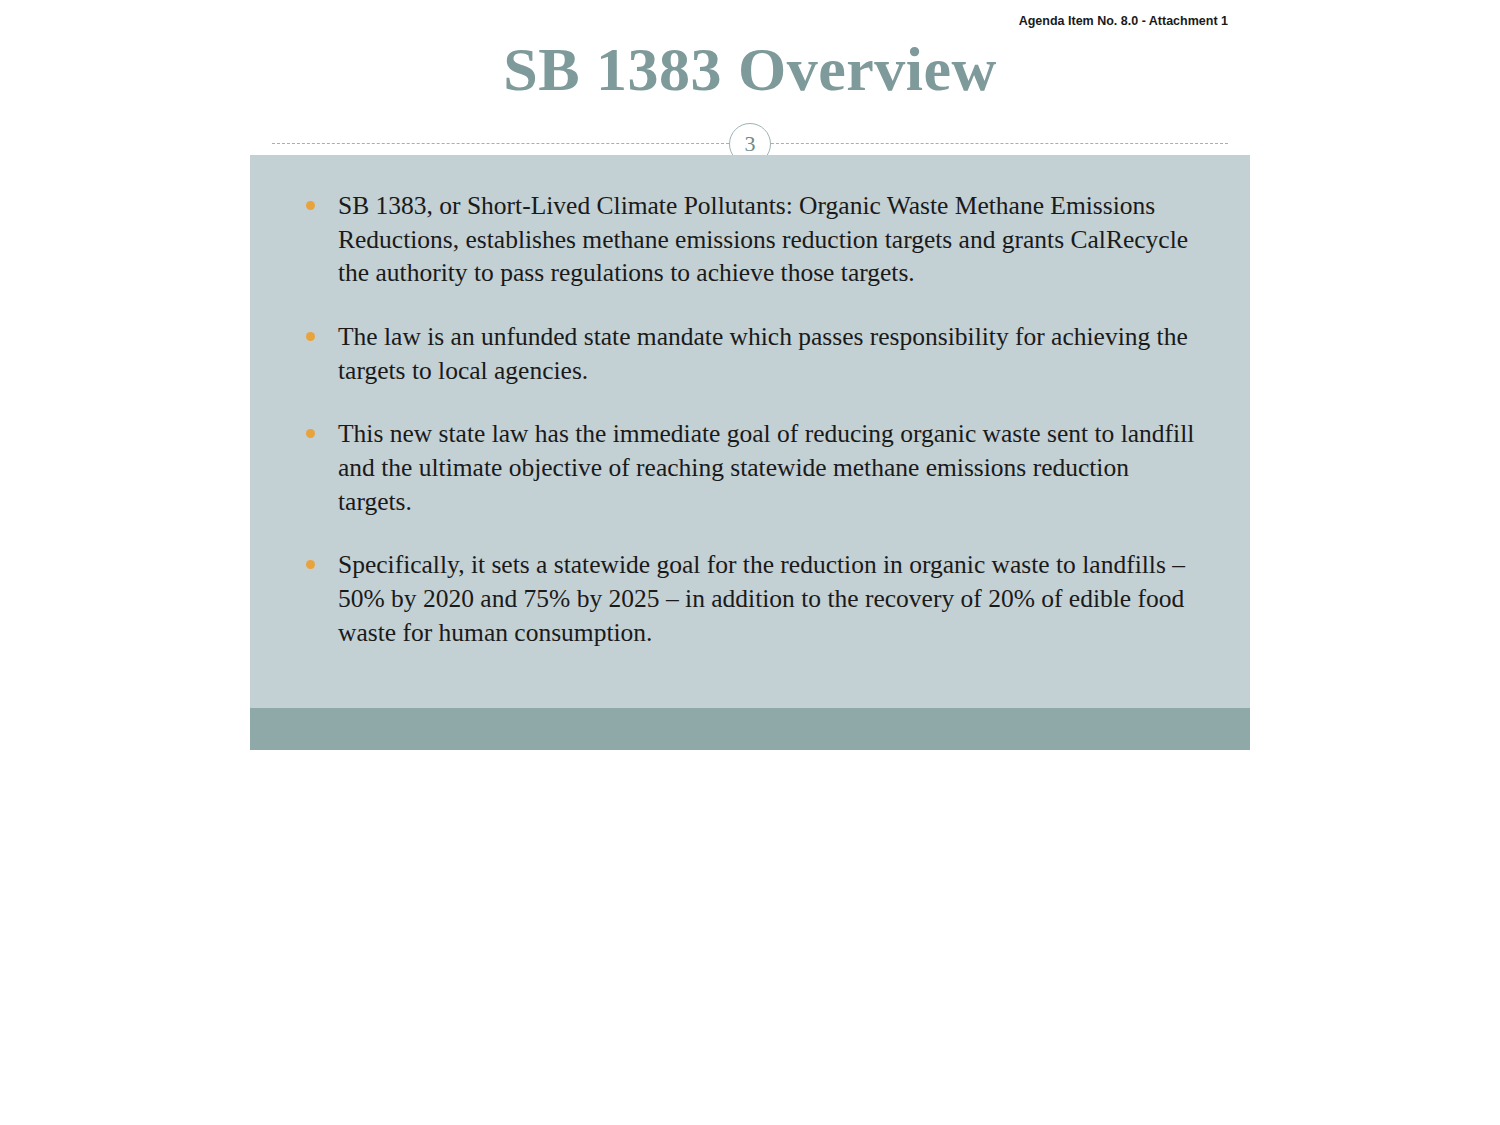Agenda Item No. 8.0 - Attachment 1
SB 1383 Overview
3
SB 1383, or Short-Lived Climate Pollutants: Organic Waste Methane Emissions Reductions, establishes methane emissions reduction targets and grants CalRecycle the authority to pass regulations to achieve those targets.
The law is an unfunded state mandate which passes responsibility for achieving the targets to local agencies.
This new state law has the immediate goal of reducing organic waste sent to landfill and the ultimate objective of reaching statewide methane emissions reduction targets.
Specifically, it sets a statewide goal for the reduction in organic waste to landfills – 50% by 2020 and 75% by 2025 – in addition to the recovery of 20% of edible food waste for human consumption.